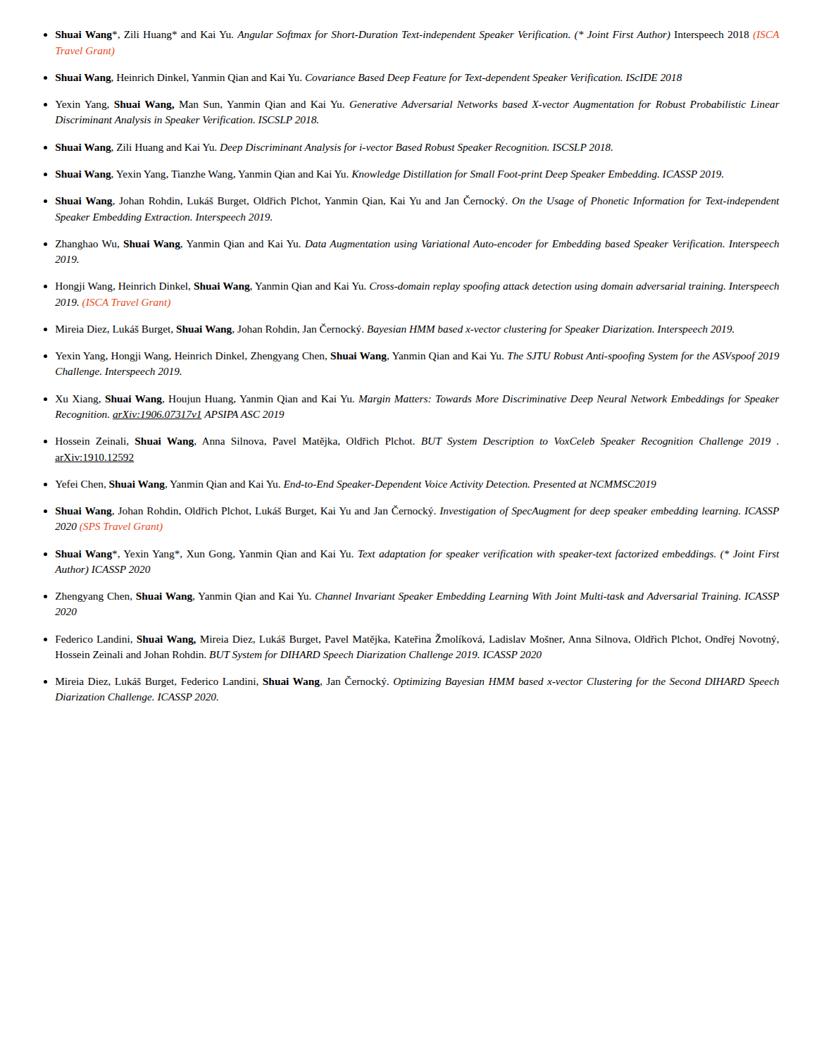Shuai Wang*, Zili Huang* and Kai Yu. Angular Softmax for Short-Duration Text-independent Speaker Verification. (* Joint First Author) Interspeech 2018 (ISCA Travel Grant)
Shuai Wang, Heinrich Dinkel, Yanmin Qian and Kai Yu. Covariance Based Deep Feature for Text-dependent Speaker Verification. IScIDE 2018
Yexin Yang, Shuai Wang, Man Sun, Yanmin Qian and Kai Yu. Generative Adversarial Networks based X-vector Augmentation for Robust Probabilistic Linear Discriminant Analysis in Speaker Verification. ISCSLP 2018.
Shuai Wang, Zili Huang and Kai Yu. Deep Discriminant Analysis for i-vector Based Robust Speaker Recognition. ISCSLP 2018.
Shuai Wang, Yexin Yang, Tianzhe Wang, Yanmin Qian and Kai Yu. Knowledge Distillation for Small Foot-print Deep Speaker Embedding. ICASSP 2019.
Shuai Wang, Johan Rohdin, Lukáš Burget, Oldřich Plchot, Yanmin Qian, Kai Yu and Jan Černocký. On the Usage of Phonetic Information for Text-independent Speaker Embedding Extraction. Interspeech 2019.
Zhanghao Wu, Shuai Wang, Yanmin Qian and Kai Yu. Data Augmentation using Variational Auto-encoder for Embedding based Speaker Verification. Interspeech 2019.
Hongji Wang, Heinrich Dinkel, Shuai Wang, Yanmin Qian and Kai Yu. Cross-domain replay spoofing attack detection using domain adversarial training. Interspeech 2019. (ISCA Travel Grant)
Mireia Diez, Lukáš Burget, Shuai Wang, Johan Rohdin, Jan Černocký. Bayesian HMM based x-vector clustering for Speaker Diarization. Interspeech 2019.
Yexin Yang, Hongji Wang, Heinrich Dinkel, Zhengyang Chen, Shuai Wang, Yanmin Qian and Kai Yu. The SJTU Robust Anti-spoofing System for the ASVspoof 2019 Challenge. Interspeech 2019.
Xu Xiang, Shuai Wang, Houjun Huang, Yanmin Qian and Kai Yu. Margin Matters: Towards More Discriminative Deep Neural Network Embeddings for Speaker Recognition. arXiv:1906.07317v1 APSIPA ASC 2019
Hossein Zeinali, Shuai Wang, Anna Silnova, Pavel Matějka, Oldřich Plchot. BUT System Description to VoxCeleb Speaker Recognition Challenge 2019 . arXiv:1910.12592
Yefei Chen, Shuai Wang, Yanmin Qian and Kai Yu. End-to-End Speaker-Dependent Voice Activity Detection. Presented at NCMMSC2019
Shuai Wang, Johan Rohdin, Oldřich Plchot, Lukáš Burget, Kai Yu and Jan Černocký. Investigation of SpecAugment for deep speaker embedding learning. ICASSP 2020 (SPS Travel Grant)
Shuai Wang*, Yexin Yang*, Xun Gong, Yanmin Qian and Kai Yu. Text adaptation for speaker verification with speaker-text factorized embeddings. (* Joint First Author) ICASSP 2020
Zhengyang Chen, Shuai Wang, Yanmin Qian and Kai Yu. Channel Invariant Speaker Embedding Learning With Joint Multi-task and Adversarial Training. ICASSP 2020
Federico Landini, Shuai Wang, Mireia Diez, Lukáš Burget, Pavel Matějka, Kateřina Žmolíková, Ladislav Mošner, Anna Silnova, Oldřich Plchot, Ondřej Novotný, Hossein Zeinali and Johan Rohdin. BUT System for DIHARD Speech Diarization Challenge 2019. ICASSP 2020
Mireia Diez, Lukáš Burget, Federico Landini, Shuai Wang, Jan Černocký. Optimizing Bayesian HMM based x-vector Clustering for the Second DIHARD Speech Diarization Challenge. ICASSP 2020.